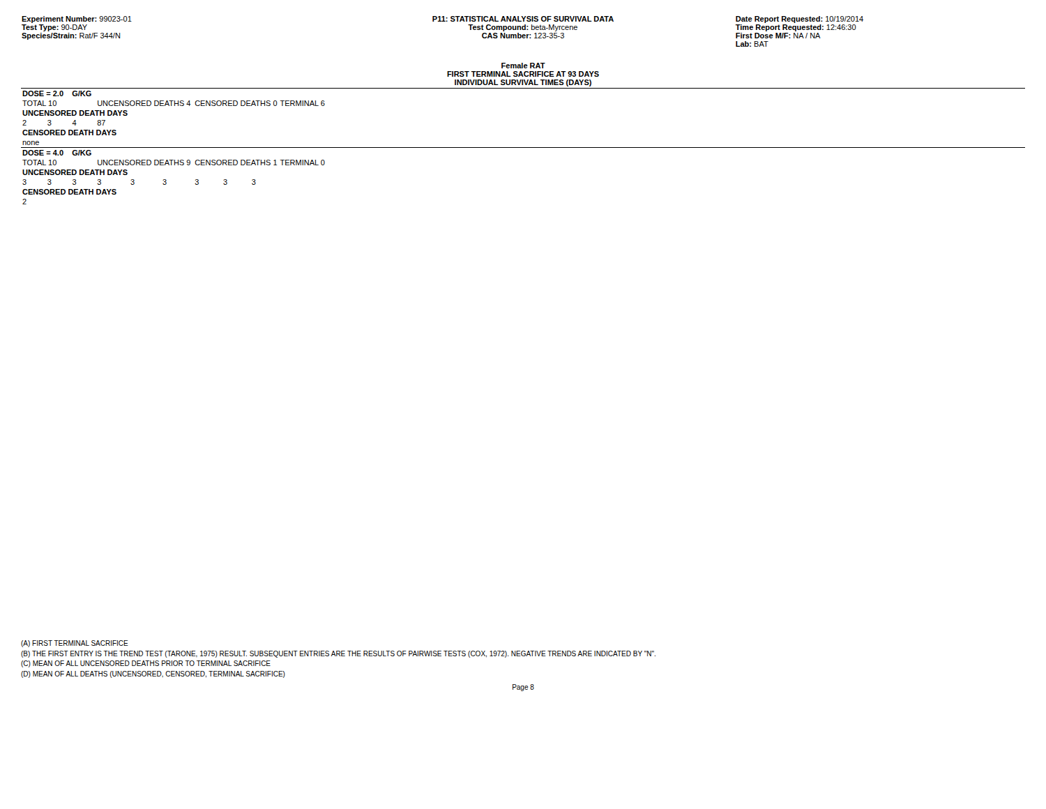| Experiment Number: 99023-01 Test Type: 90-DAY Species/Strain: Rat/F 344/N | P11: STATISTICAL ANALYSIS OF SURVIVAL DATA Test Compound: beta-Myrcene CAS Number: 123-35-3 | Date Report Requested: 10/19/2014 Time Report Requested: 12:46:30 First Dose M/F: NA / NA Lab: BAT |
Female RAT
FIRST TERMINAL SACRIFICE AT 93 DAYS
INDIVIDUAL SURVIVAL TIMES (DAYS)
| DOSE = 2.0 G/KG | | | |
| TOTAL 10 | UNCENSORED DEATHS 4 | CENSORED DEATHS 0 | TERMINAL 6 |
| UNCENSORED DEATH DAYS | |
| 2 | 3 | 4 | 87 | |
| CENSORED DEATH DAYS | |
| none |
| DOSE = 4.0 G/KG | | | |
| TOTAL 10 | UNCENSORED DEATHS 9 | CENSORED DEATHS 1 | TERMINAL 0 |
| UNCENSORED DEATH DAYS | |
| 3 | 3 | 3 | 3 | 3 | 3 | 3 | 3 | 3 | |
| CENSORED DEATH DAYS | |
| 2 |
(A) FIRST TERMINAL SACRIFICE
(B) THE FIRST ENTRY IS THE TREND TEST (TARONE, 1975) RESULT. SUBSEQUENT ENTRIES ARE THE RESULTS OF PAIRWISE TESTS (COX, 1972). NEGATIVE TRENDS ARE INDICATED BY "N".
(C) MEAN OF ALL UNCENSORED DEATHS PRIOR TO TERMINAL SACRIFICE
(D) MEAN OF ALL DEATHS (UNCENSORED, CENSORED, TERMINAL SACRIFICE)
Page 8